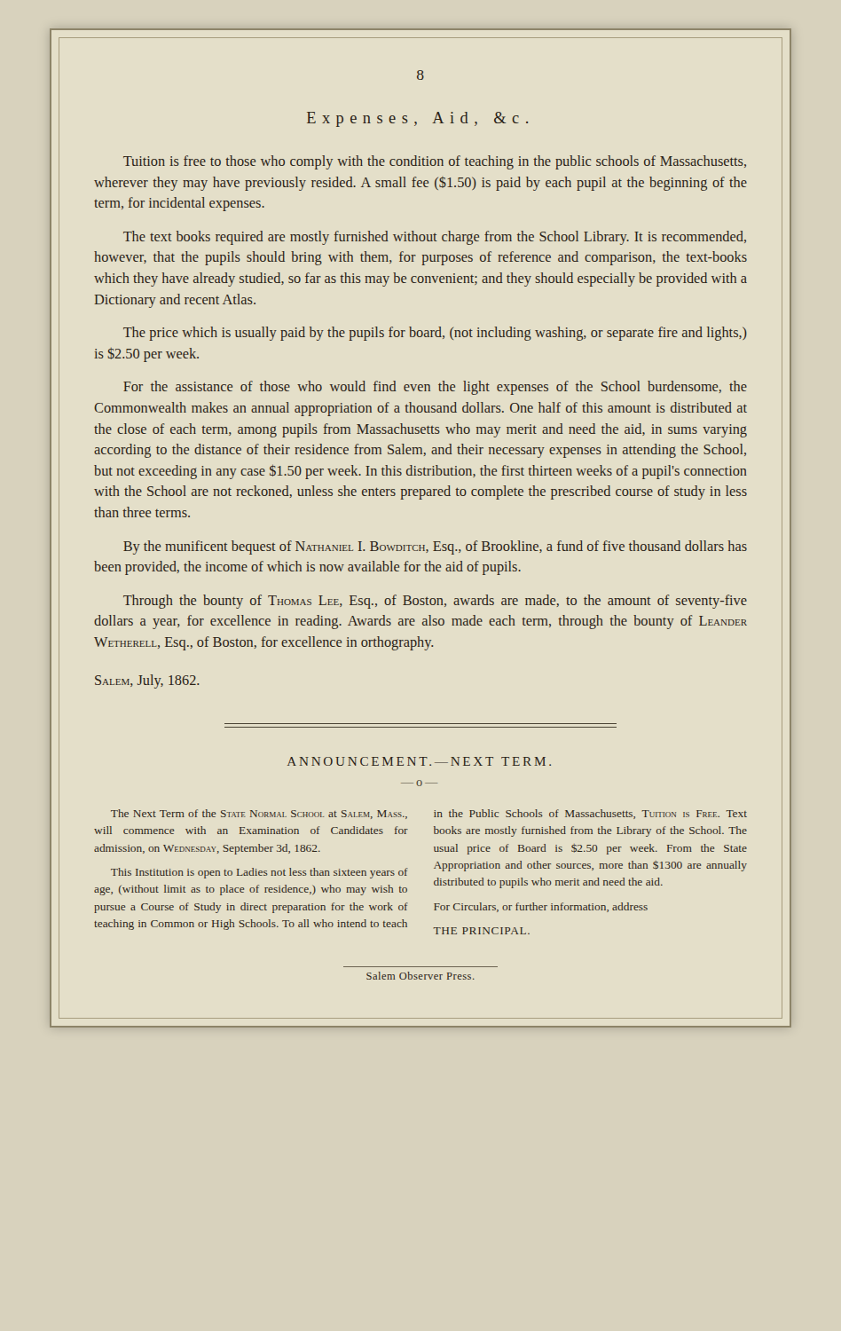8
Expenses, Aid, &c.
Tuition is free to those who comply with the condition of teaching in the public schools of Massachusetts, wherever they may have previously resided. A small fee ($1.50) is paid by each pupil at the beginning of the term, for incidental expenses.
The text books required are mostly furnished without charge from the School Library. It is recommended, however, that the pupils should bring with them, for purposes of reference and comparison, the text-books which they have already studied, so far as this may be convenient; and they should especially be provided with a Dictionary and recent Atlas.
The price which is usually paid by the pupils for board, (not including washing, or separate fire and lights,) is $2.50 per week.
For the assistance of those who would find even the light expenses of the School burdensome, the Commonwealth makes an annual appropriation of a thousand dollars. One half of this amount is distributed at the close of each term, among pupils from Massachusetts who may merit and need the aid, in sums varying according to the distance of their residence from Salem, and their necessary expenses in attending the School, but not exceeding in any case $1.50 per week. In this distribution, the first thirteen weeks of a pupil's connection with the School are not reckoned, unless she enters prepared to complete the prescribed course of study in less than three terms.
By the munificent bequest of Nathaniel I. Bowditch, Esq., of Brookline, a fund of five thousand dollars has been provided, the income of which is now available for the aid of pupils.
Through the bounty of Thomas Lee, Esq., of Boston, awards are made, to the amount of seventy-five dollars a year, for excellence in reading. Awards are also made each term, through the bounty of Leander Wetherell, Esq., of Boston, for excellence in orthography.
Salem, July, 1862.
ANNOUNCEMENT.—NEXT TERM.
—o—
The Next Term of the State Normal School at Salem, Mass., will commence with an Examination of Candidates for admission, on Wednesday, September 3d, 1862.
This Institution is open to Ladies not less than sixteen years of age, (without limit as to place of residence,) who may wish to pursue a Course of Study in direct preparation for the work of teaching in Common or High Schools. To all who intend to teach in the Public Schools of Massachusetts, Tuition is Free. Text books are mostly furnished from the Library of the School. The usual price of Board is $2.50 per week. From the State Appropriation and other sources, more than $1300 are annually distributed to pupils who merit and need the aid.
For Circulars, or further information, address
THE PRINCIPAL.
Salem Observer Press.